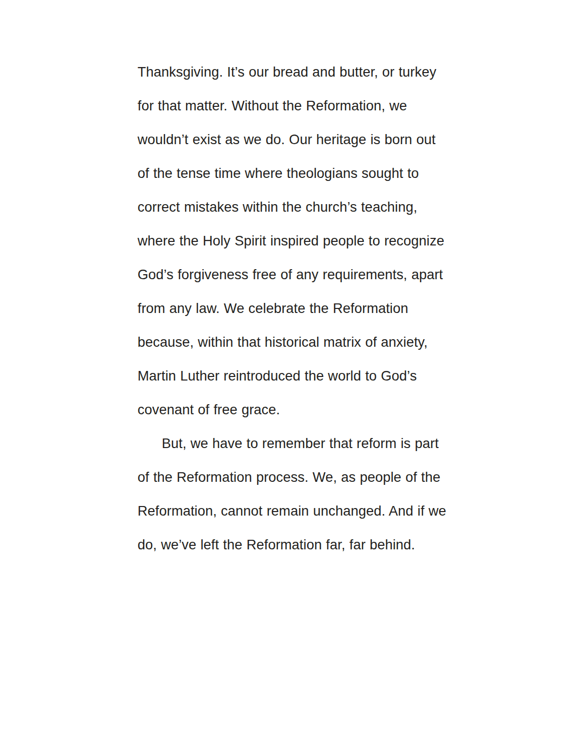Thanksgiving. It’s our bread and butter, or turkey for that matter. Without the Reformation, we wouldn’t exist as we do. Our heritage is born out of the tense time where theologians sought to correct mistakes within the church’s teaching, where the Holy Spirit inspired people to recognize God’s forgiveness free of any requirements, apart from any law. We celebrate the Reformation because, within that historical matrix of anxiety, Martin Luther reintroduced the world to God’s covenant of free grace.
But, we have to remember that reform is part of the Reformation process. We, as people of the Reformation, cannot remain unchanged. And if we do, we’ve left the Reformation far, far behind.